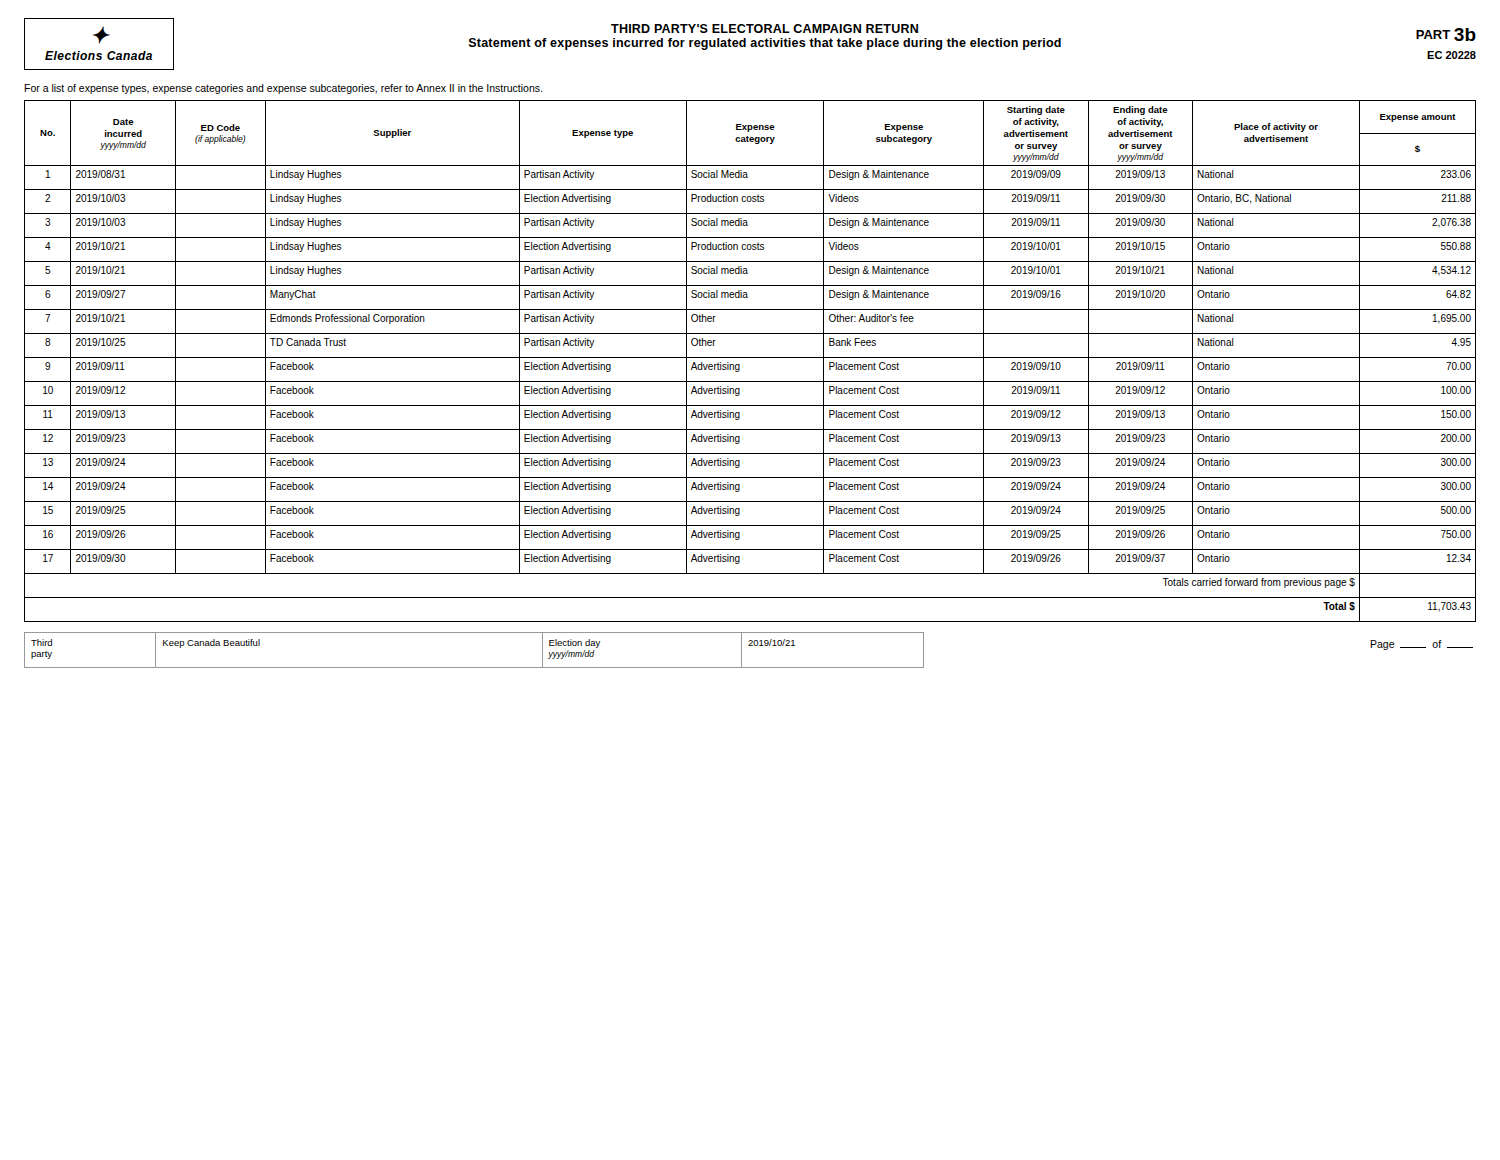✦ Elections Canada
THIRD PARTY'S ELECTORAL CAMPAIGN RETURN
Statement of expenses incurred for regulated activities that take place during the election period
PART 3b
EC 20228
For a list of expense types, expense categories and expense subcategories, refer to Annex II in the Instructions.
| No. | Date incurred yyyy/mm/dd | ED Code (if applicable) | Supplier | Expense type | Expense category | Expense subcategory | Starting date of activity, advertisement or survey yyyy/mm/dd | Ending date of activity, advertisement or survey yyyy/mm/dd | Place of activity or advertisement | Expense amount |
| --- | --- | --- | --- | --- | --- | --- | --- | --- | --- | --- |
| $ |
| 1 | 2019/08/31 | | Lindsay Hughes | Partisan Activity | Social Media | Design & Maintenance | 2019/09/09 | 2019/09/13 | National | 233.06 |
| 2 | 2019/10/03 | | Lindsay Hughes | Election Advertising | Production costs | Videos | 2019/09/11 | 2019/09/30 | Ontario, BC, National | 211.88 |
| 3 | 2019/10/03 | | Lindsay Hughes | Partisan Activity | Social media | Design & Maintenance | 2019/09/11 | 2019/09/30 | National | 2,076.38 |
| 4 | 2019/10/21 | | Lindsay Hughes | Election Advertising | Production costs | Videos | 2019/10/01 | 2019/10/15 | Ontario | 550.88 |
| 5 | 2019/10/21 | | Lindsay Hughes | Partisan Activity | Social media | Design & Maintenance | 2019/10/01 | 2019/10/21 | National | 4,534.12 |
| 6 | 2019/09/27 | | ManyChat | Partisan Activity | Social media | Design & Maintenance | 2019/09/16 | 2019/10/20 | Ontario | 64.82 |
| 7 | 2019/10/21 | | Edmonds Professional Corporation | Partisan Activity | Other | Other: Auditor's fee | | | National | 1,695.00 |
| 8 | 2019/10/25 | | TD Canada Trust | Partisan Activity | Other | Bank Fees | | | National | 4.95 |
| 9 | 2019/09/11 | | Facebook | Election Advertising | Advertising | Placement Cost | 2019/09/10 | 2019/09/11 | Ontario | 70.00 |
| 10 | 2019/09/12 | | Facebook | Election Advertising | Advertising | Placement Cost | 2019/09/11 | 2019/09/12 | Ontario | 100.00 |
| 11 | 2019/09/13 | | Facebook | Election Advertising | Advertising | Placement Cost | 2019/09/12 | 2019/09/13 | Ontario | 150.00 |
| 12 | 2019/09/23 | | Facebook | Election Advertising | Advertising | Placement Cost | 2019/09/13 | 2019/09/23 | Ontario | 200.00 |
| 13 | 2019/09/24 | | Facebook | Election Advertising | Advertising | Placement Cost | 2019/09/23 | 2019/09/24 | Ontario | 300.00 |
| 14 | 2019/09/24 | | Facebook | Election Advertising | Advertising | Placement Cost | 2019/09/24 | 2019/09/24 | Ontario | 300.00 |
| 15 | 2019/09/25 | | Facebook | Election Advertising | Advertising | Placement Cost | 2019/09/24 | 2019/09/25 | Ontario | 500.00 |
| 16 | 2019/09/26 | | Facebook | Election Advertising | Advertising | Placement Cost | 2019/09/25 | 2019/09/26 | Ontario | 750.00 |
| 17 | 2019/09/30 | | Facebook | Election Advertising | Advertising | Placement Cost | 2019/09/26 | 2019/09/37 | Ontario | 12.34 |
| Totals carried forward from previous page $ | |
| Total $ | 11,703.43 |
| Third party | Keep Canada Beautiful | Election day yyyy/mm/dd | 2019/10/21 |
Page of